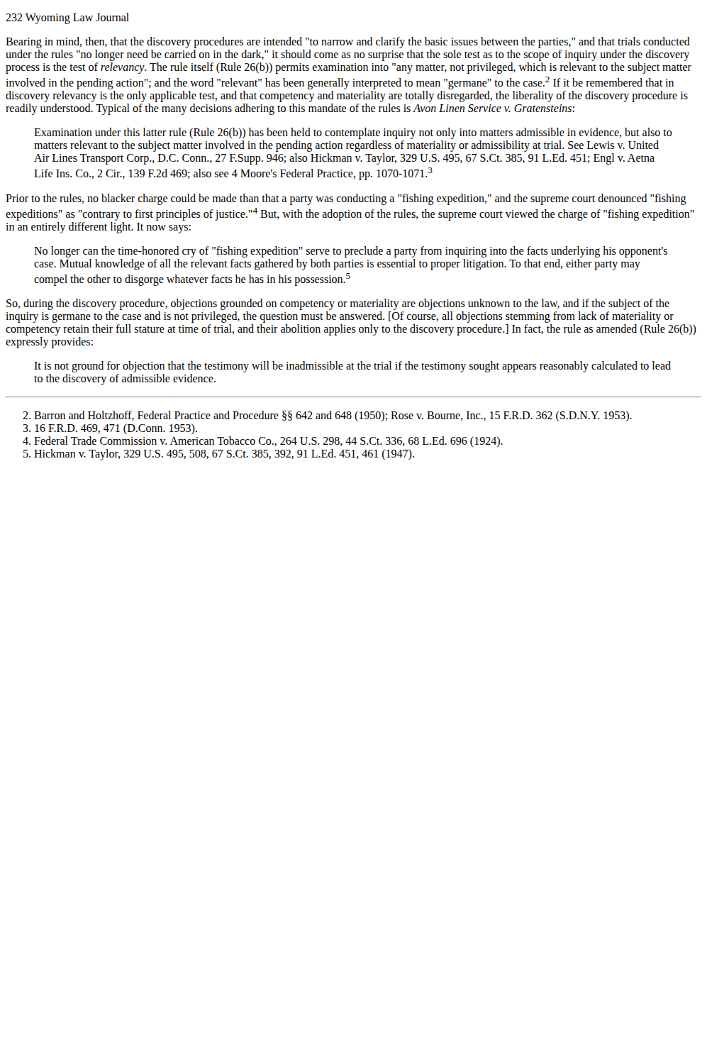232 Wyoming Law Journal
Bearing in mind, then, that the discovery procedures are intended "to narrow and clarify the basic issues between the parties," and that trials conducted under the rules "no longer need be carried on in the dark," it should come as no surprise that the sole test as to the scope of inquiry under the discovery process is the test of relevancy. The rule itself (Rule 26(b)) permits examination into "any matter, not privileged, which is relevant to the subject matter involved in the pending action"; and the word "relevant" has been generally interpreted to mean "germane" to the case.2 If it be remembered that in discovery relevancy is the only applicable test, and that competency and materiality are totally disregarded, the liberality of the discovery procedure is readily understood. Typical of the many decisions adhering to this mandate of the rules is Avon Linen Service v. Gratensteins:
Examination under this latter rule (Rule 26(b)) has been held to contemplate inquiry not only into matters admissible in evidence, but also to matters relevant to the subject matter involved in the pending action regardless of materiality or admissibility at trial. See Lewis v. United Air Lines Transport Corp., D.C. Conn., 27 F.Supp. 946; also Hickman v. Taylor, 329 U.S. 495, 67 S.Ct. 385, 91 L.Ed. 451; Engl v. Aetna Life Ins. Co., 2 Cir., 139 F.2d 469; also see 4 Moore's Federal Practice, pp. 1070-1071.3
Prior to the rules, no blacker charge could be made than that a party was conducting a "fishing expedition," and the supreme court denounced "fishing expeditions" as "contrary to first principles of justice."4 But, with the adoption of the rules, the supreme court viewed the charge of "fishing expedition" in an entirely different light. It now says:
No longer can the time-honored cry of "fishing expedition" serve to preclude a party from inquiring into the facts underlying his opponent's case. Mutual knowledge of all the relevant facts gathered by both parties is essential to proper litigation. To that end, either party may compel the other to disgorge whatever facts he has in his possession.5
So, during the discovery procedure, objections grounded on competency or materiality are objections unknown to the law, and if the subject of the inquiry is germane to the case and is not privileged, the question must be answered. [Of course, all objections stemming from lack of materiality or competency retain their full stature at time of trial, and their abolition applies only to the discovery procedure.] In fact, the rule as amended (Rule 26(b)) expressly provides:
It is not ground for objection that the testimony will be inadmissible at the trial if the testimony sought appears reasonably calculated to lead to the discovery of admissible evidence.
Barron and Holtzhoff, Federal Practice and Procedure §§ 642 and 648 (1950); Rose v. Bourne, Inc., 15 F.R.D. 362 (S.D.N.Y. 1953).
16 F.R.D. 469, 471 (D.Conn. 1953).
Federal Trade Commission v. American Tobacco Co., 264 U.S. 298, 44 S.Ct. 336, 68 L.Ed. 696 (1924).
Hickman v. Taylor, 329 U.S. 495, 508, 67 S.Ct. 385, 392, 91 L.Ed. 451, 461 (1947).